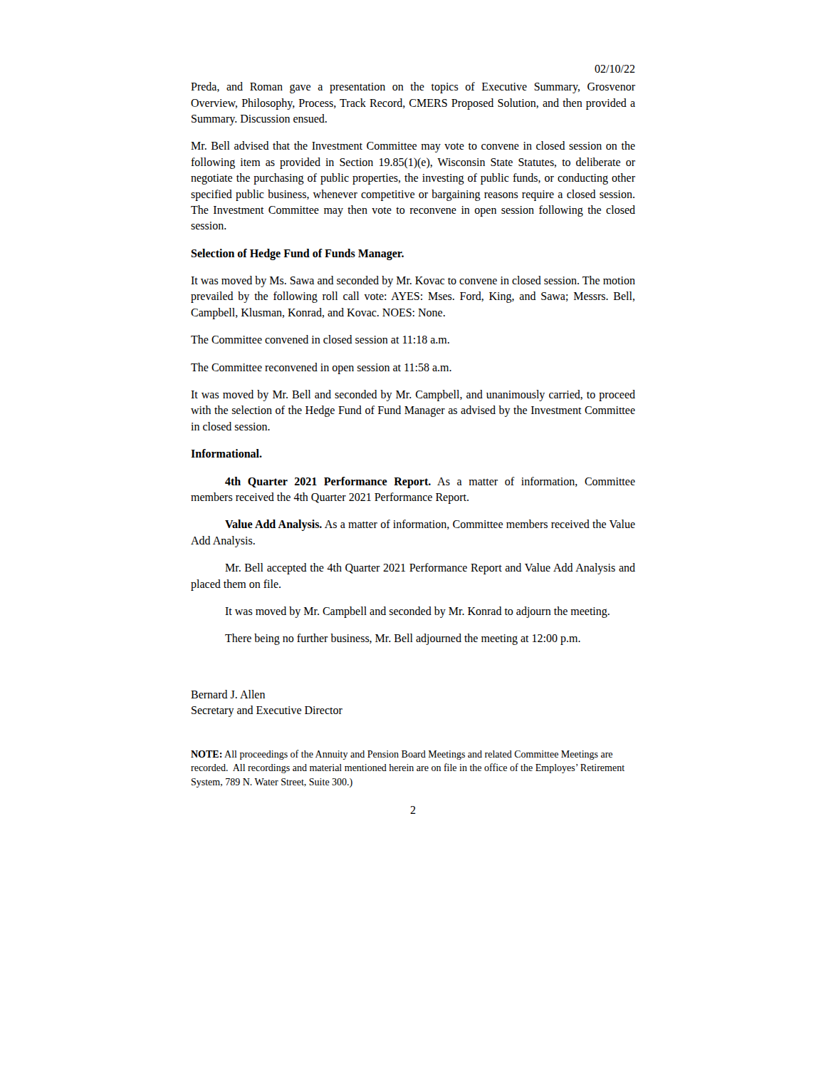02/10/22
Preda, and Roman gave a presentation on the topics of Executive Summary, Grosvenor Overview, Philosophy, Process, Track Record, CMERS Proposed Solution, and then provided a Summary. Discussion ensued.
Mr. Bell advised that the Investment Committee may vote to convene in closed session on the following item as provided in Section 19.85(1)(e), Wisconsin State Statutes, to deliberate or negotiate the purchasing of public properties, the investing of public funds, or conducting other specified public business, whenever competitive or bargaining reasons require a closed session. The Investment Committee may then vote to reconvene in open session following the closed session.
Selection of Hedge Fund of Funds Manager.
It was moved by Ms. Sawa and seconded by Mr. Kovac to convene in closed session. The motion prevailed by the following roll call vote: AYES: Mses. Ford, King, and Sawa; Messrs. Bell, Campbell, Klusman, Konrad, and Kovac. NOES: None.
The Committee convened in closed session at 11:18 a.m.
The Committee reconvened in open session at 11:58 a.m.
It was moved by Mr. Bell and seconded by Mr. Campbell, and unanimously carried, to proceed with the selection of the Hedge Fund of Fund Manager as advised by the Investment Committee in closed session.
Informational.
4th Quarter 2021 Performance Report. As a matter of information, Committee members received the 4th Quarter 2021 Performance Report.
Value Add Analysis. As a matter of information, Committee members received the Value Add Analysis.
Mr. Bell accepted the 4th Quarter 2021 Performance Report and Value Add Analysis and placed them on file.
It was moved by Mr. Campbell and seconded by Mr. Konrad to adjourn the meeting.
There being no further business, Mr. Bell adjourned the meeting at 12:00 p.m.
Bernard J. Allen
Secretary and Executive Director
NOTE: All proceedings of the Annuity and Pension Board Meetings and related Committee Meetings are recorded. All recordings and material mentioned herein are on file in the office of the Employes’ Retirement System, 789 N. Water Street, Suite 300.)
2